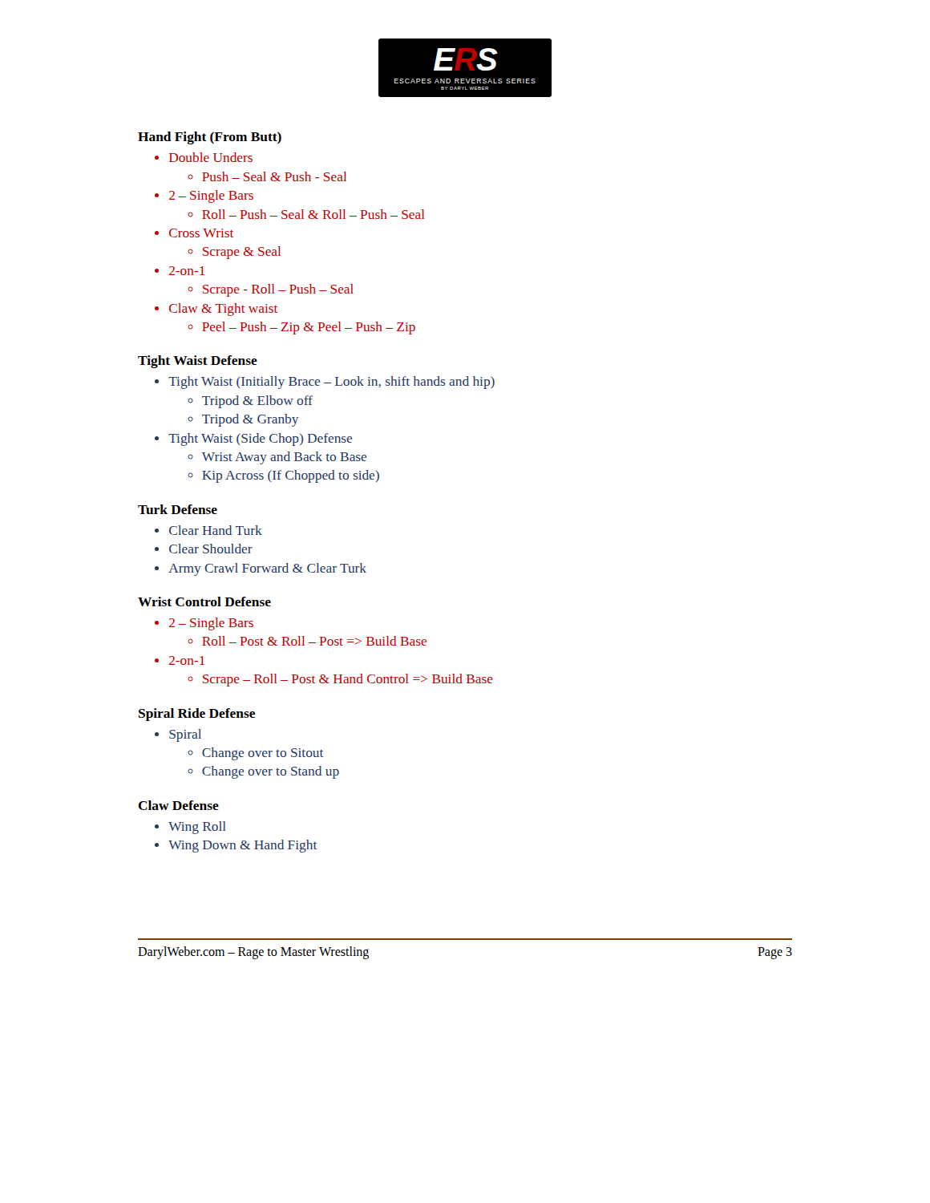ERS
ESCAPES AND REVERSALS SERIES
BY DARYL WEBER
Hand Fight (From Butt)
Double Unders
Push – Seal & Push - Seal
2 – Single Bars
Roll – Push – Seal & Roll – Push – Seal
Cross Wrist
Scrape & Seal
2-on-1
Scrape - Roll – Push – Seal
Claw & Tight waist
Peel – Push – Zip & Peel – Push – Zip
Tight Waist Defense
Tight Waist (Initially Brace – Look in, shift hands and hip)
Tripod & Elbow off
Tripod & Granby
Tight Waist (Side Chop) Defense
Wrist Away and Back to Base
Kip Across (If Chopped to side)
Turk Defense
Clear Hand Turk
Clear Shoulder
Army Crawl Forward & Clear Turk
Wrist Control Defense
2 – Single Bars
Roll – Post & Roll – Post => Build Base
2-on-1
Scrape – Roll – Post & Hand Control => Build Base
Spiral Ride Defense
Spiral
Change over to Sitout
Change over to Stand up
Claw Defense
Wing Roll
Wing Down & Hand Fight
DarylWeber.com – Rage to Master Wrestling Page 3